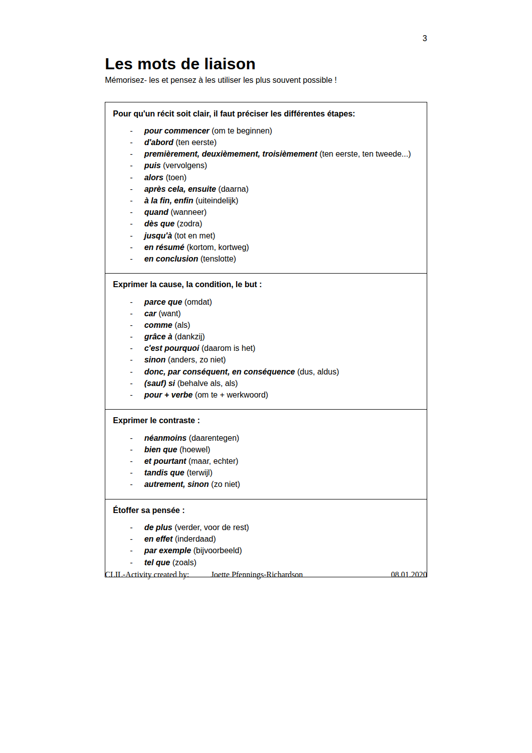3
Les mots de liaison
Mémorisez- les et pensez à les utiliser les plus souvent possible !
Pour qu'un récit soit clair, il faut préciser les différentes étapes:
pour commencer (om te beginnen)
d'abord (ten eerste)
premièrement, deuxièmement, troisièmement (ten eerste, ten tweede...)
puis (vervolgens)
alors (toen)
après cela, ensuite (daarna)
à la fin, enfin (uiteindelijk)
quand (wanneer)
dès que (zodra)
jusqu'à (tot en met)
en résumé (kortom, kortweg)
en conclusion (tenslotte)
Exprimer la cause, la condition, le but :
parce que (omdat)
car (want)
comme (als)
grâce à (dankzij)
c'est pourquoi (daarom is het)
sinon (anders, zo niet)
donc, par conséquent, en conséquence (dus, aldus)
(sauf) si (behalve als, als)
pour + verbe (om te + werkwoord)
Exprimer le contraste :
néanmoins (daarentegen)
bien que (hoewel)
et pourtant (maar, echter)
tandis que (terwijl)
autrement, sinon (zo niet)
Étoffer sa pensée :
de plus (verder, voor de rest)
en effet (inderdaad)
par exemple (bijvoorbeeld)
tel que (zoals)
CLIL-Activity created by: Joette Pfennings-Richardson 08.01.2020